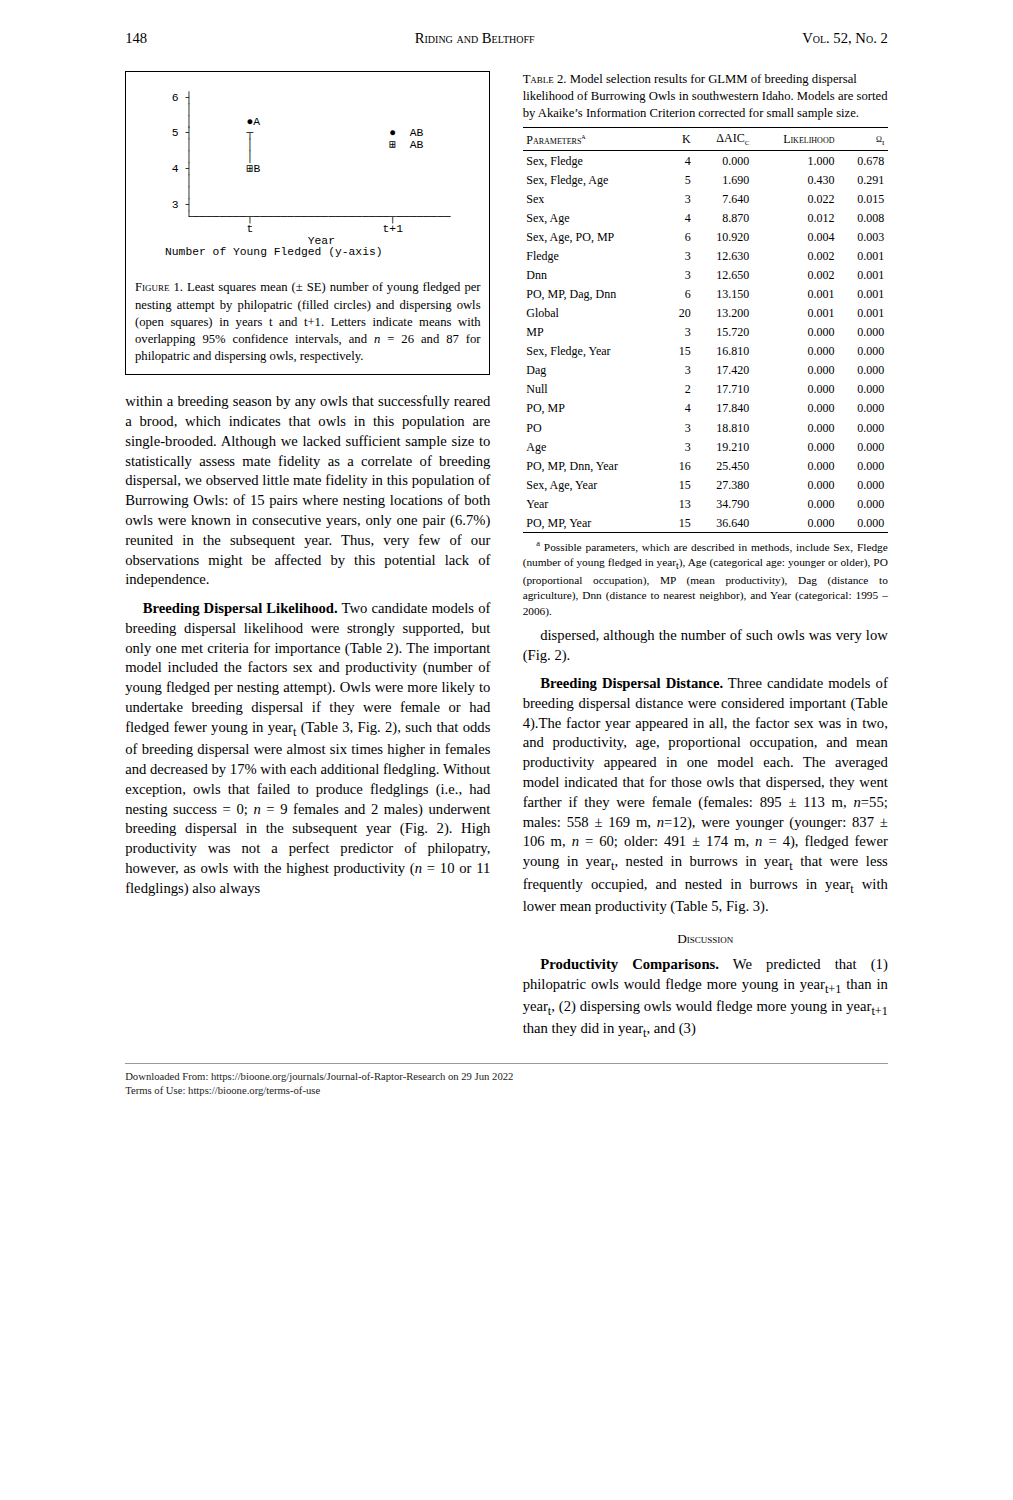148 Riding and Belthoff Vol. 52, No. 2
6 ┤ │ │ ●A 5 ┤ ┬ ● AB │ │ ⊞ AB │ │ 4 ┤ ⊞B │ │ 3 ┤ └────────┬────────────────────┬──────── t t+1 Year Number of Young Fledged (y-axis)
Figure 1. Least squares mean (± SE) number of young fledged per nesting attempt by philopatric (filled circles) and dispersing owls (open squares) in years t and t+1. Letters indicate means with overlapping 95% confidence intervals, and n = 26 and 87 for philopatric and dispersing owls, respectively.
within a breeding season by any owls that successfully reared a brood, which indicates that owls in this population are single-brooded. Although we lacked sufficient sample size to statistically assess mate fidelity as a correlate of breeding dispersal, we observed little mate fidelity in this population of Burrowing Owls: of 15 pairs where nesting locations of both owls were known in consecutive years, only one pair (6.7%) reunited in the subsequent year. Thus, very few of our observations might be affected by this potential lack of independence.
Breeding Dispersal Likelihood. Two candidate models of breeding dispersal likelihood were strongly supported, but only one met criteria for importance (Table 2). The important model included the factors sex and productivity (number of young fledged per nesting attempt). Owls were more likely to undertake breeding dispersal if they were female or had fledged fewer young in yeart (Table 3, Fig. 2), such that odds of breeding dispersal were almost six times higher in females and decreased by 17% with each additional fledgling. Without exception, owls that failed to produce fledglings (i.e., had nesting success = 0; n = 9 females and 2 males) underwent breeding dispersal in the subsequent year (Fig. 2). High productivity was not a perfect predictor of philopatry, however, as owls with the highest productivity (n = 10 or 11 fledglings) also always
Table 2. Model selection results for GLMM of breeding dispersal likelihood of Burrowing Owls in southwestern Idaho. Models are sorted by Akaike’s Information Criterion corrected for small sample size.
| Parameters a | K | ΔAIC c | Likelihood | ω i |
| --- | --- | --- | --- | --- |
| Sex, Fledge | 4 | 0.000 | 1.000 | 0.678 |
| Sex, Fledge, Age | 5 | 1.690 | 0.430 | 0.291 |
| Sex | 3 | 7.640 | 0.022 | 0.015 |
| Sex, Age | 4 | 8.870 | 0.012 | 0.008 |
| Sex, Age, PO, MP | 6 | 10.920 | 0.004 | 0.003 |
| Fledge | 3 | 12.630 | 0.002 | 0.001 |
| Dnn | 3 | 12.650 | 0.002 | 0.001 |
| PO, MP, Dag, Dnn | 6 | 13.150 | 0.001 | 0.001 |
| Global | 20 | 13.200 | 0.001 | 0.001 |
| MP | 3 | 15.720 | 0.000 | 0.000 |
| Sex, Fledge, Year | 15 | 16.810 | 0.000 | 0.000 |
| Dag | 3 | 17.420 | 0.000 | 0.000 |
| Null | 2 | 17.710 | 0.000 | 0.000 |
| PO, MP | 4 | 17.840 | 0.000 | 0.000 |
| PO | 3 | 18.810 | 0.000 | 0.000 |
| Age | 3 | 19.210 | 0.000 | 0.000 |
| PO, MP, Dnn, Year | 16 | 25.450 | 0.000 | 0.000 |
| Sex, Age, Year | 15 | 27.380 | 0.000 | 0.000 |
| Year | 13 | 34.790 | 0.000 | 0.000 |
| PO, MP, Year | 15 | 36.640 | 0.000 | 0.000 |
a Possible parameters, which are described in methods, include Sex, Fledge (number of young fledged in yeart), Age (categorical age: younger or older), PO (proportional occupation), MP (mean productivity), Dag (distance to agriculture), Dnn (distance to nearest neighbor), and Year (categorical: 1995 – 2006).
dispersed, although the number of such owls was very low (Fig. 2).
Breeding Dispersal Distance. Three candidate models of breeding dispersal distance were considered important (Table 4).The factor year appeared in all, the factor sex was in two, and productivity, age, proportional occupation, and mean productivity appeared in one model each. The averaged model indicated that for those owls that dispersed, they went farther if they were female (females: 895 ± 113 m, n=55; males: 558 ± 169 m, n=12), were younger (younger: 837 ± 106 m, n = 60; older: 491 ± 174 m, n = 4), fledged fewer young in yeart, nested in burrows in yeart that were less frequently occupied, and nested in burrows in yeart with lower mean productivity (Table 5, Fig. 3).
Discussion
Productivity Comparisons. We predicted that (1) philopatric owls would fledge more young in yeart+1 than in yeart, (2) dispersing owls would fledge more young in yeart+1 than they did in yeart, and (3)
Downloaded From: https://bioone.org/journals/Journal-of-Raptor-Research on 29 Jun 2022
Terms of Use: https://bioone.org/terms-of-use